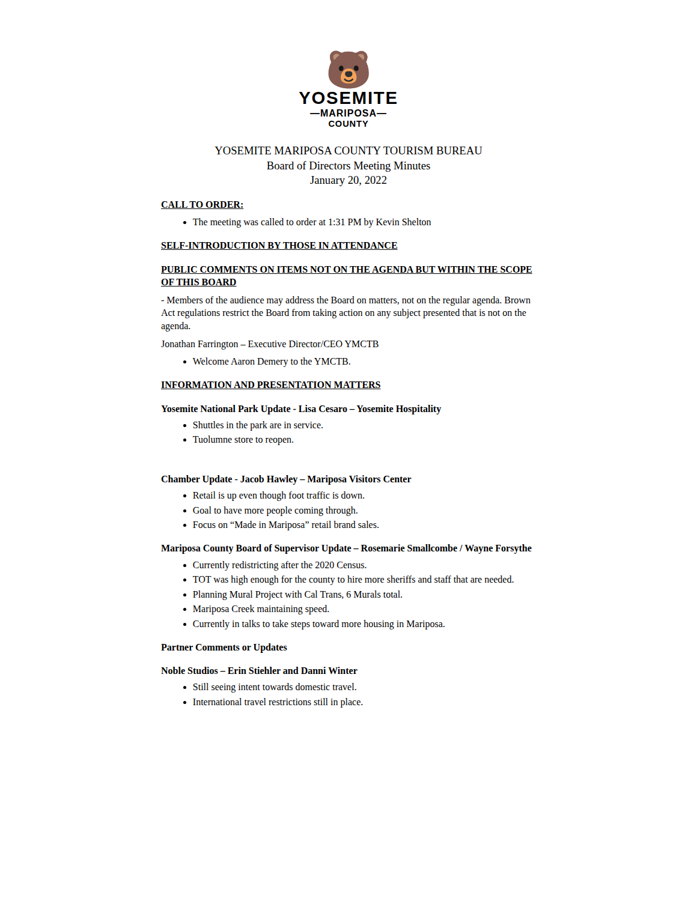🐻 YOSEMITE —MARIPOSA— COUNTY
YOSEMITE MARIPOSA COUNTY TOURISM BUREAU Board of Directors Meeting Minutes January 20, 2022
CALL TO ORDER:
The meeting was called to order at 1:31 PM by Kevin Shelton
SELF-INTRODUCTION BY THOSE IN ATTENDANCE
PUBLIC COMMENTS ON ITEMS NOT ON THE AGENDA BUT WITHIN THE SCOPE OF THIS BOARD
- Members of the audience may address the Board on matters, not on the regular agenda. Brown Act regulations restrict the Board from taking action on any subject presented that is not on the agenda.
Jonathan Farrington – Executive Director/CEO YMCTB
Welcome Aaron Demery to the YMCTB.
INFORMATION AND PRESENTATION MATTERS
Yosemite National Park Update - Lisa Cesaro – Yosemite Hospitality
Shuttles in the park are in service.
Tuolumne store to reopen.
Chamber Update - Jacob Hawley – Mariposa Visitors Center
Retail is up even though foot traffic is down.
Goal to have more people coming through.
Focus on “Made in Mariposa” retail brand sales.
Mariposa County Board of Supervisor Update – Rosemarie Smallcombe / Wayne Forsythe
Currently redistricting after the 2020 Census.
TOT was high enough for the county to hire more sheriffs and staff that are needed.
Planning Mural Project with Cal Trans, 6 Murals total.
Mariposa Creek maintaining speed.
Currently in talks to take steps toward more housing in Mariposa.
Partner Comments or Updates
Noble Studios – Erin Stiehler and Danni Winter
Still seeing intent towards domestic travel.
International travel restrictions still in place.